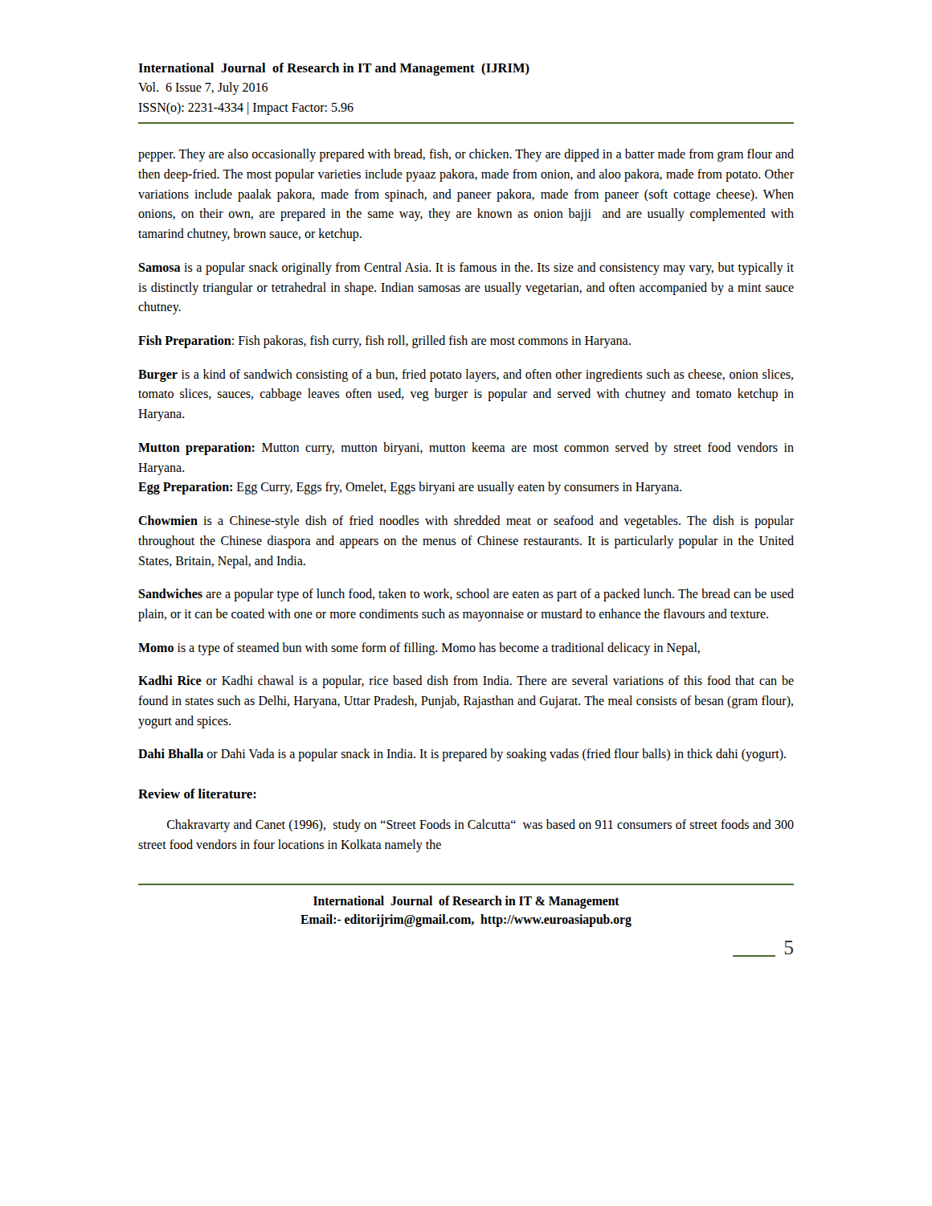International Journal of Research in IT and Management (IJRIM)
Vol. 6 Issue 7, July 2016
ISSN(o): 2231-4334 | Impact Factor: 5.96
pepper. They are also occasionally prepared with bread, fish, or chicken. They are dipped in a batter made from gram flour and then deep-fried. The most popular varieties include pyaaz pakora, made from onion, and aloo pakora, made from potato. Other variations include paalak pakora, made from spinach, and paneer pakora, made from paneer (soft cottage cheese). When onions, on their own, are prepared in the same way, they are known as onion bajji and are usually complemented with tamarind chutney, brown sauce, or ketchup.
Samosa is a popular snack originally from Central Asia. It is famous in the. Its size and consistency may vary, but typically it is distinctly triangular or tetrahedral in shape. Indian samosas are usually vegetarian, and often accompanied by a mint sauce chutney.
Fish Preparation: Fish pakoras, fish curry, fish roll, grilled fish are most commons in Haryana.
Burger is a kind of sandwich consisting of a bun, fried potato layers, and often other ingredients such as cheese, onion slices, tomato slices, sauces, cabbage leaves often used, veg burger is popular and served with chutney and tomato ketchup in Haryana.
Mutton preparation: Mutton curry, mutton biryani, mutton keema are most common served by street food vendors in Haryana.
Egg Preparation: Egg Curry, Eggs fry, Omelet, Eggs biryani are usually eaten by consumers in Haryana.
Chowmien is a Chinese-style dish of fried noodles with shredded meat or seafood and vegetables. The dish is popular throughout the Chinese diaspora and appears on the menus of Chinese restaurants. It is particularly popular in the United States, Britain, Nepal, and India.
Sandwiches are a popular type of lunch food, taken to work, school are eaten as part of a packed lunch. The bread can be used plain, or it can be coated with one or more condiments such as mayonnaise or mustard to enhance the flavours and texture.
Momo is a type of steamed bun with some form of filling. Momo has become a traditional delicacy in Nepal,
Kadhi Rice or Kadhi chawal is a popular, rice based dish from India. There are several variations of this food that can be found in states such as Delhi, Haryana, Uttar Pradesh, Punjab, Rajasthan and Gujarat. The meal consists of besan (gram flour), yogurt and spices.
Dahi Bhalla or Dahi Vada is a popular snack in India. It is prepared by soaking vadas (fried flour balls) in thick dahi (yogurt).
Review of literature:
Chakravarty and Canet (1996), study on “Street Foods in Calcutta“ was based on 911 consumers of street foods and 300 street food vendors in four locations in Kolkata namely the
International Journal of Research in IT & Management
Email:- editorijrim@gmail.com, http://www.euroasiapub.org
5